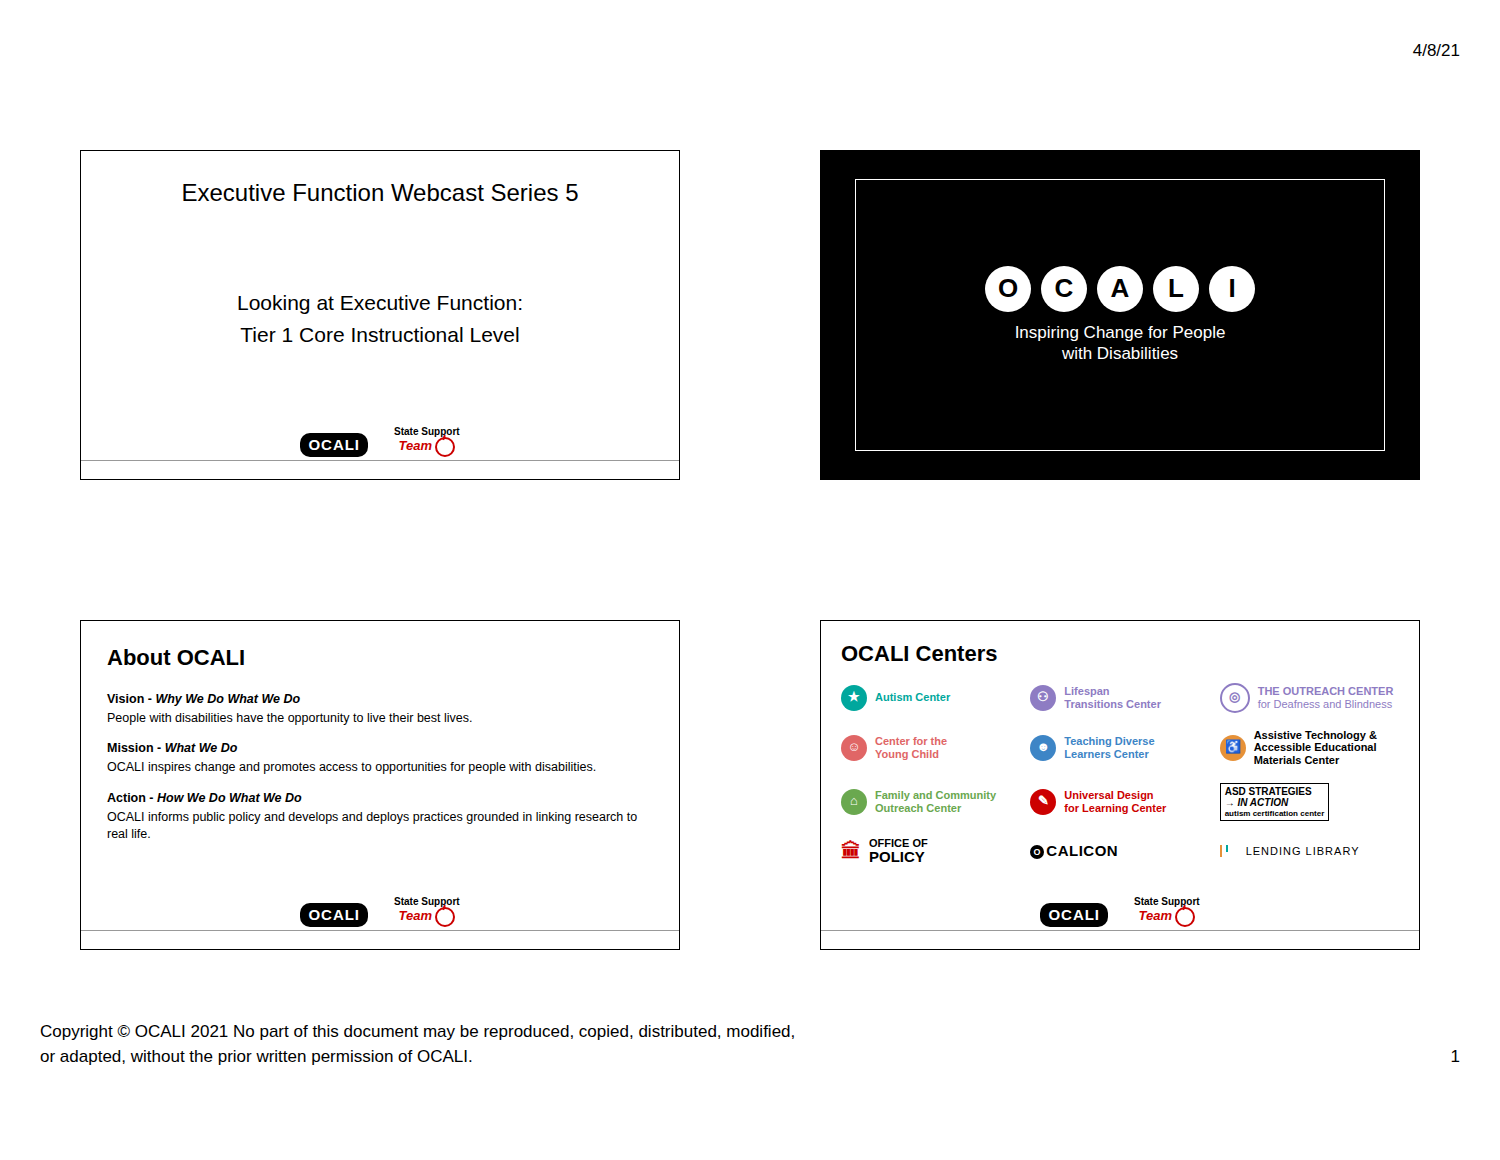4/8/21
Executive Function Webcast Series 5
Looking at Executive Function:
Tier 1 Core Instructional Level
OCALI
State Support
Team
OCALI
Inspiring Change for People
with Disabilities
About OCALI
Vision - Why We Do What We Do
People with disabilities have the opportunity to live their best lives.
Mission - What We Do
OCALI inspires change and promotes access to opportunities for people with disabilities.
Action - How We Do What We Do
OCALI informs public policy and develops and deploys practices grounded in linking research to real life.
OCALI
State Support
Team
OCALI Centers
★Autism Center
⚇Lifespan
Transitions Center
◎THE OUTREACH CENTER
for Deafness and Blindness
☺Center for the
Young Child
☻Teaching Diverse
Learners Center
♿Assistive Technology &
Accessible Educational
Materials Center
⌂Family and Community
Outreach Center
✎Universal Design
for Learning Center
ASD STRATEGIES
→ IN ACTION
autism certification center
🏛OFFICE OF
POLICY
OCALICON
LENDING LIBRARY
OCALI
State Support
Team
Copyright © OCALI 2021 No part of this document may be reproduced, copied, distributed, modified, or adapted, without the prior written permission of OCALI.
1